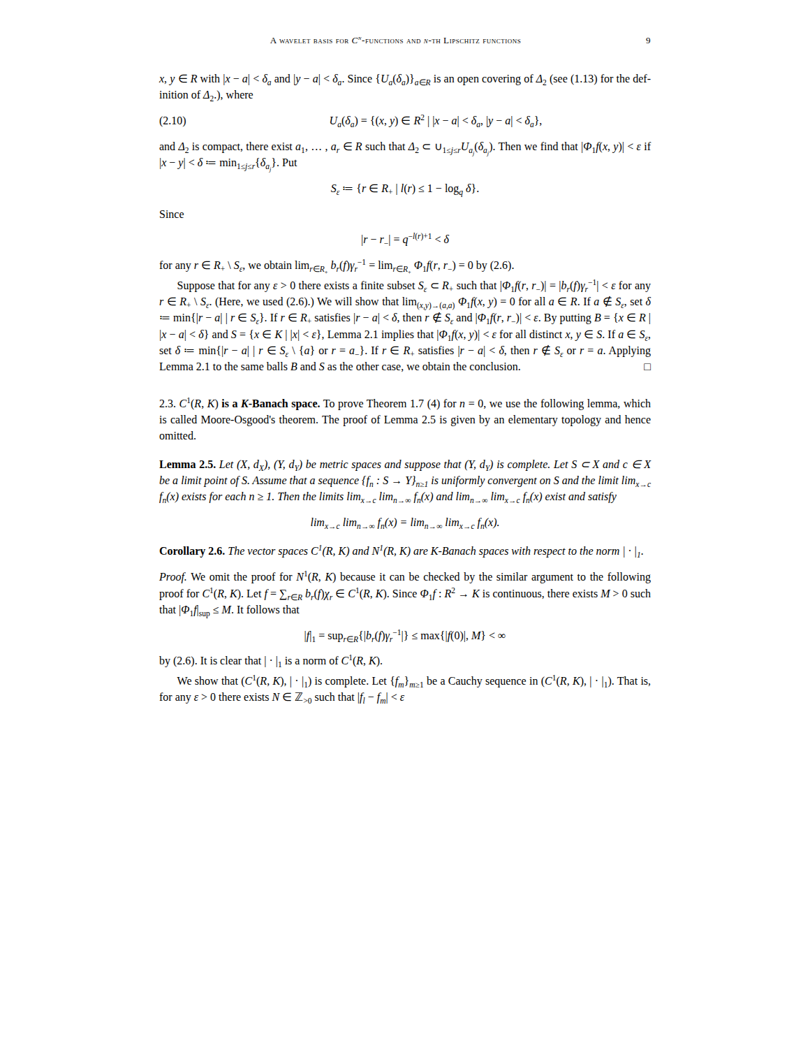A wavelet basis for Cn-functions and n-th Lipschitz functions 9
x, y ∈ R with |x − a| < δa and |y − a| < δa. Since {Ua(δa)}a∈R is an open covering of Δ2 (see (1.13) for the definition of Δ2.), where
(2.10) Ua(δa) = {(x, y) ∈ R2 | |x − a| < δa, |y − a| < δa},
and Δ2 is compact, there exist a1, … , ar ∈ R such that Δ2 ⊂ ∪1≤j≤rUaj(δaj). Then we find that |Φ1f(x, y)| < ε if |x − y| < δ ≔ min1≤j≤r{δaj}. Put
Sε ≔ {r ∈ R+ | l(r) ≤ 1 − logq δ}.
Since
|r − r−| = q−l(r)+1 < δ
for any r ∈ R+ \ Sε, we obtain limr∈R+ br(f)γr−1 = limr∈R+ Φ1f(r, r−) = 0 by (2.6).
Suppose that for any ε > 0 there exists a finite subset Sε ⊂ R+ such that |Φ1f(r, r−)| = |br(f)γr−1| < ε for any r ∈ R+ \ Sε. (Here, we used (2.6).) We will show that lim(x,y)→(a,a) Φ1f(x, y) = 0 for all a ∈ R. If a ∉ Sε, set δ ≔ min{|r − a| | r ∈ Sε}. If r ∈ R+ satisfies |r − a| < δ, then r ∉ Sε and |Φ1f(r, r−)| < ε. By putting B = {x ∈ R | |x − a| < δ} and S = {x ∈ K | |x| < ε}, Lemma 2.1 implies that |Φ1f(x, y)| < ε for all distinct x, y ∈ S. If a ∈ Sε, set δ ≔ min{|r − a| | r ∈ Sε \ {a} or r = a−}. If r ∈ R+ satisfies |r − a| < δ, then r ∉ Sε or r = a. Applying Lemma 2.1 to the same balls B and S as the other case, we obtain the conclusion.□
2.3. C1(R, K) is a K-Banach space. To prove Theorem 1.7 (4) for n = 0, we use the following lemma, which is called Moore-Osgood's theorem. The proof of Lemma 2.5 is given by an elementary topology and hence omitted.
Lemma 2.5. Let (X, dX), (Y, dY) be metric spaces and suppose that (Y, dY) is complete. Let S ⊂ X and c ∈ X be a limit point of S. Assume that a sequence {fn : S → Y}n≥1 is uniformly convergent on S and the limit limx→c fn(x) exists for each n ≥ 1. Then the limits limx→c limn→∞ fn(x) and limn→∞ limx→c fn(x) exist and satisfy
limx→c limn→∞ fn(x) = limn→∞ limx→c fn(x).
Corollary 2.6. The vector spaces C1(R, K) and N1(R, K) are K-Banach spaces with respect to the norm | · |1.
Proof. We omit the proof for N1(R, K) because it can be checked by the similar argument to the following proof for C1(R, K). Let f = ∑r∈R br(f)χr ∈ C1(R, K). Since Φ1f : R2 → K is continuous, there exists M > 0 such that |Φ1f|sup ≤ M. It follows that
|f|1 = supr∈R{|br(f)γr−1|} ≤ max{|f(0)|, M} < ∞
by (2.6). It is clear that | · |1 is a norm of C1(R, K).
We show that (C1(R, K), | · |1) is complete. Let {fm}m≥1 be a Cauchy sequence in (C1(R, K), | · |1). That is, for any ε > 0 there exists N ∈ ℤ>0 such that |fl − fm| < ε